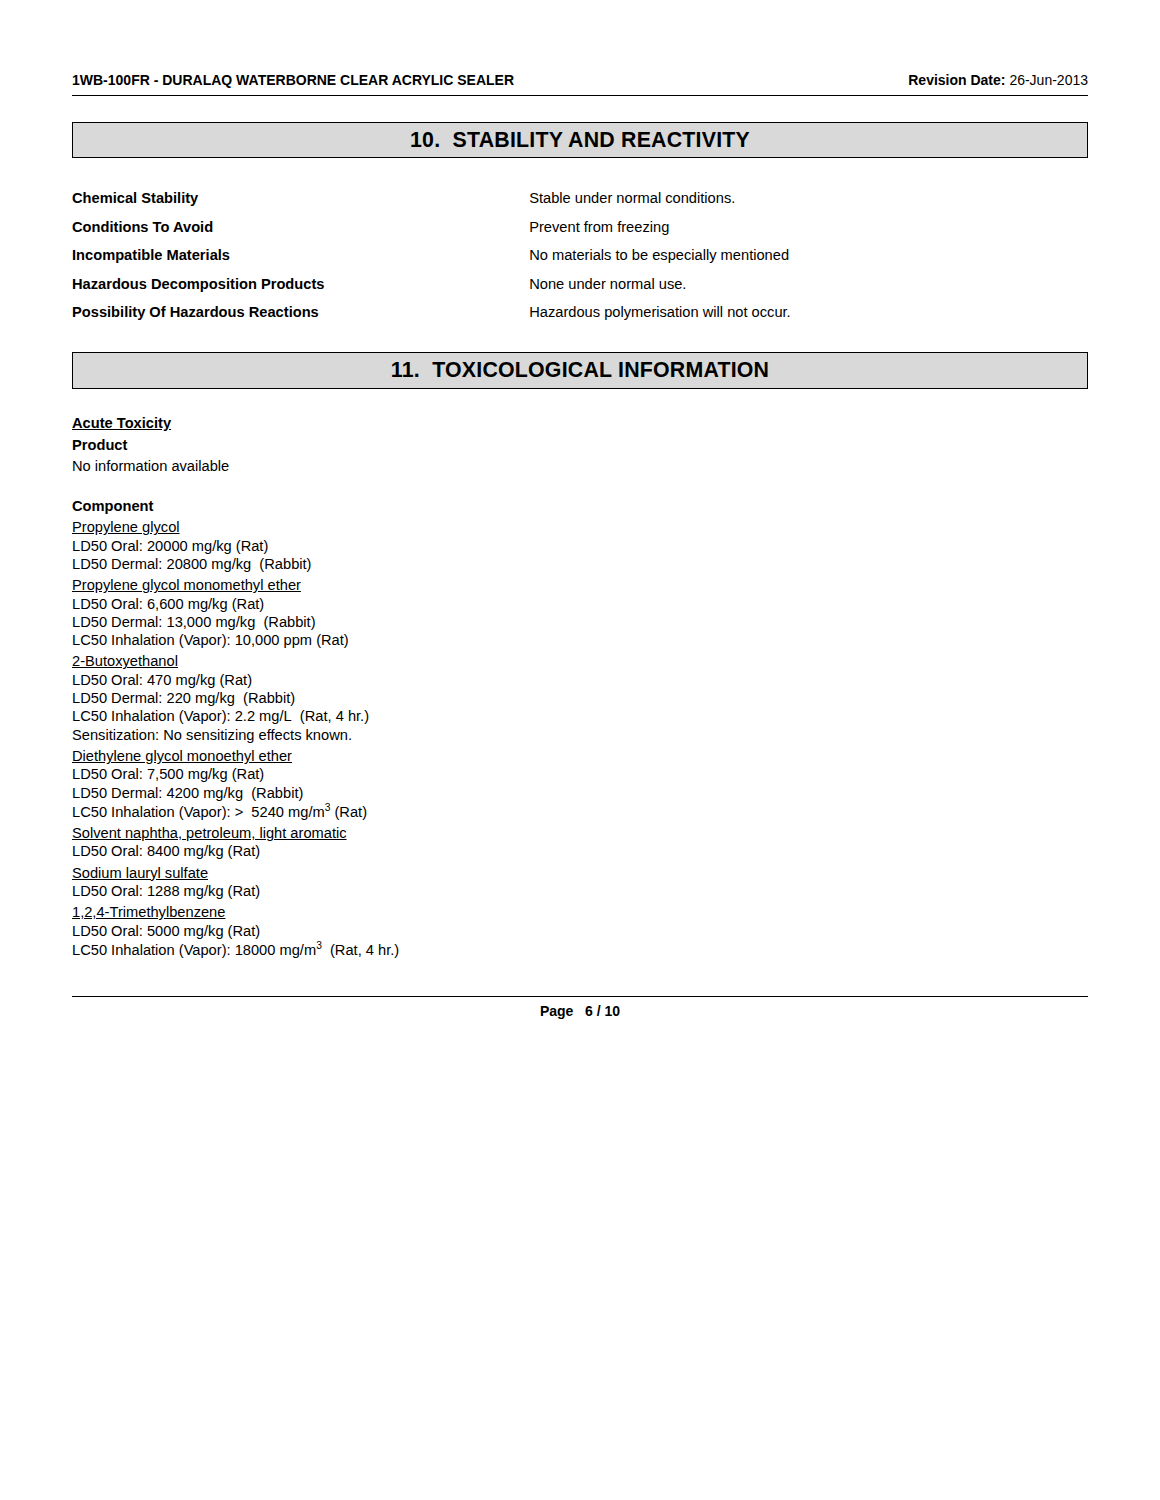1WB-100FR - DURALAQ WATERBORNE CLEAR ACRYLIC SEALER
Revision Date: 26-Jun-2013
10. STABILITY AND REACTIVITY
| Chemical Stability | Stable under normal conditions. |
| Conditions To Avoid | Prevent from freezing |
| Incompatible Materials | No materials to be especially mentioned |
| Hazardous Decomposition Products | None under normal use. |
| Possibility Of Hazardous Reactions | Hazardous polymerisation will not occur. |
11. TOXICOLOGICAL INFORMATION
Acute Toxicity
Product
No information available
Component
Propylene glycol
LD50 Oral: 20000 mg/kg (Rat)
LD50 Dermal: 20800 mg/kg (Rabbit)
Propylene glycol monomethyl ether
LD50 Oral: 6,600 mg/kg (Rat)
LD50 Dermal: 13,000 mg/kg (Rabbit)
LC50 Inhalation (Vapor): 10,000 ppm (Rat)
2-Butoxyethanol
LD50 Oral: 470 mg/kg (Rat)
LD50 Dermal: 220 mg/kg (Rabbit)
LC50 Inhalation (Vapor): 2.2 mg/L (Rat, 4 hr.)
Sensitization: No sensitizing effects known.
Diethylene glycol monoethyl ether
LD50 Oral: 7,500 mg/kg (Rat)
LD50 Dermal: 4200 mg/kg (Rabbit)
LC50 Inhalation (Vapor): > 5240 mg/m3 (Rat)
Solvent naphtha, petroleum, light aromatic
LD50 Oral: 8400 mg/kg (Rat)
Sodium lauryl sulfate
LD50 Oral: 1288 mg/kg (Rat)
1,2,4-Trimethylbenzene
LD50 Oral: 5000 mg/kg (Rat)
LC50 Inhalation (Vapor): 18000 mg/m3 (Rat, 4 hr.)
Page 6 / 10